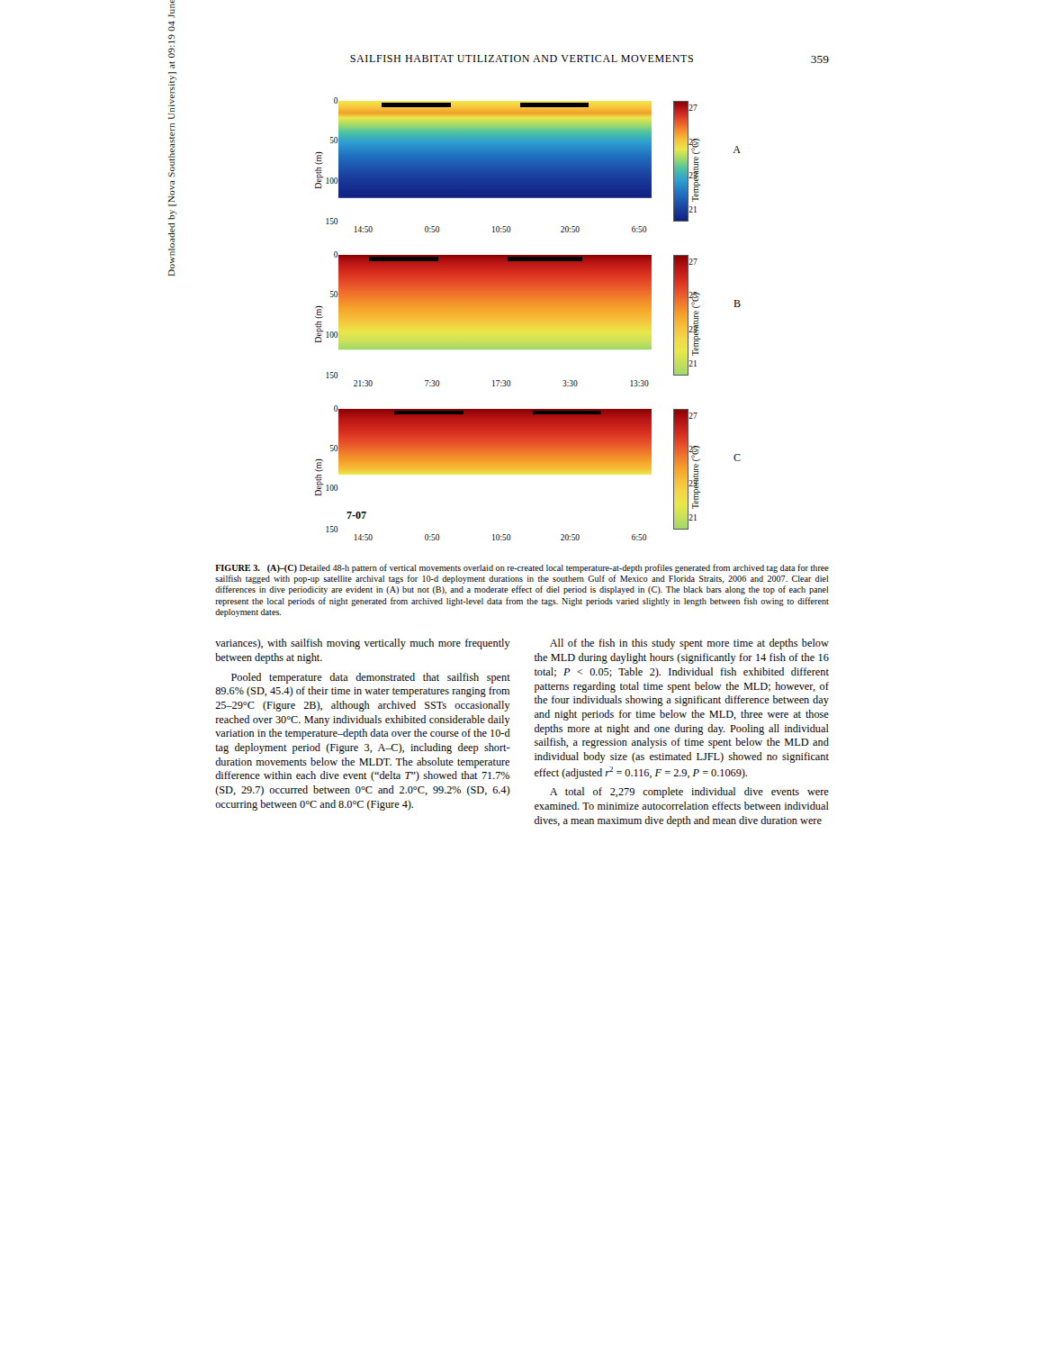Downloaded by [Nova Southeastern University] at 09:19 04 June 2015
SAILFISH HABITAT UTILIZATION AND VERTICAL MOVEMENTS 359
Depth (m)
0 50 100 150
27 25 23 21
Temperature (°C)
A
6-07
14:50 0:50 10:50 20:50 6:50
Depth (m)
0 50 100 150
27 25 23 21
Temperature (°C)
B
7-04
21:30 7:30 17:30 3:30 13:30
Depth (m)
0 50 100 150
27 25 23 21
Temperature (°C)
C
7-07
14:50 0:50 10:50 20:50 6:50
FIGURE 3. (A)–(C) Detailed 48-h pattern of vertical movements overlaid on re-created local temperature-at-depth profiles generated from archived tag data for three sailfish tagged with pop-up satellite archival tags for 10-d deployment durations in the southern Gulf of Mexico and Florida Straits, 2006 and 2007. Clear diel differences in dive periodicity are evident in (A) but not (B), and a moderate effect of diel period is displayed in (C). The black bars along the top of each panel represent the local periods of night generated from archived light-level data from the tags. Night periods varied slightly in length between fish owing to different deployment dates.
variances), with sailfish moving vertically much more frequently between depths at night.
Pooled temperature data demonstrated that sailfish spent 89.6% (SD, 45.4) of their time in water temperatures ranging from 25–29°C (Figure 2B), although archived SSTs occasionally reached over 30°C. Many individuals exhibited considerable daily variation in the temperature–depth data over the course of the 10-d tag deployment period (Figure 3, A–C), including deep short-duration movements below the MLDT. The absolute temperature difference within each dive event (“delta T”) showed that 71.7% (SD, 29.7) occurred between 0°C and 2.0°C, 99.2% (SD, 6.4) occurring between 0°C and 8.0°C (Figure 4).
All of the fish in this study spent more time at depths below the MLD during daylight hours (significantly for 14 fish of the 16 total; P < 0.05; Table 2). Individual fish exhibited different patterns regarding total time spent below the MLD; however, of the four individuals showing a significant difference between day and night periods for time below the MLD, three were at those depths more at night and one during day. Pooling all individual sailfish, a regression analysis of time spent below the MLD and individual body size (as estimated LJFL) showed no significant effect (adjusted r2 = 0.116, F = 2.9, P = 0.1069).
A total of 2,279 complete individual dive events were examined. To minimize autocorrelation effects between individual dives, a mean maximum dive depth and mean dive duration were